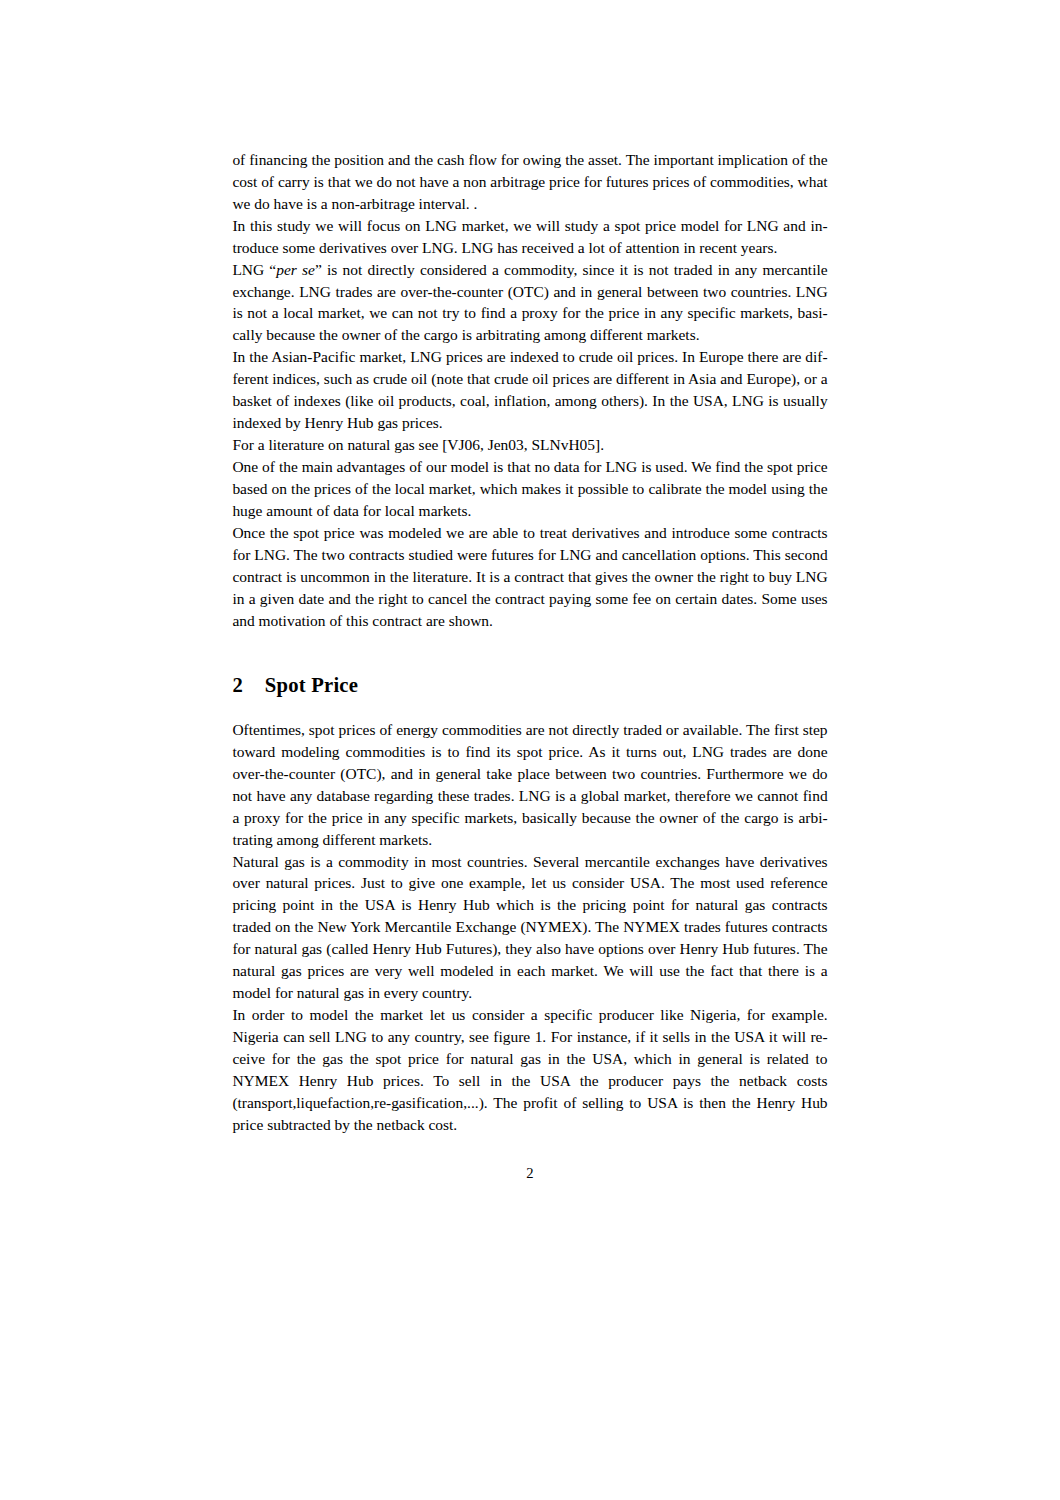of financing the position and the cash flow for owing the asset. The important implication of the cost of carry is that we do not have a non arbitrage price for futures prices of commodities, what we do have is a non-arbitrage interval. .
In this study we will focus on LNG market, we will study a spot price model for LNG and introduce some derivatives over LNG. LNG has received a lot of attention in recent years.
LNG “per se” is not directly considered a commodity, since it is not traded in any mercantile exchange. LNG trades are over-the-counter (OTC) and in general between two countries. LNG is not a local market, we can not try to find a proxy for the price in any specific markets, basically because the owner of the cargo is arbitrating among different markets.
In the Asian-Pacific market, LNG prices are indexed to crude oil prices. In Europe there are different indices, such as crude oil (note that crude oil prices are different in Asia and Europe), or a basket of indexes (like oil products, coal, inflation, among others). In the USA, LNG is usually indexed by Henry Hub gas prices.
For a literature on natural gas see [VJ06, Jen03, SLNvH05].
One of the main advantages of our model is that no data for LNG is used. We find the spot price based on the prices of the local market, which makes it possible to calibrate the model using the huge amount of data for local markets.
Once the spot price was modeled we are able to treat derivatives and introduce some contracts for LNG. The two contracts studied were futures for LNG and cancellation options. This second contract is uncommon in the literature. It is a contract that gives the owner the right to buy LNG in a given date and the right to cancel the contract paying some fee on certain dates. Some uses and motivation of this contract are shown.
2 Spot Price
Oftentimes, spot prices of energy commodities are not directly traded or available. The first step toward modeling commodities is to find its spot price. As it turns out, LNG trades are done over-the-counter (OTC), and in general take place between two countries. Furthermore we do not have any database regarding these trades. LNG is a global market, therefore we cannot find a proxy for the price in any specific markets, basically because the owner of the cargo is arbitrating among different markets.
Natural gas is a commodity in most countries. Several mercantile exchanges have derivatives over natural prices. Just to give one example, let us consider USA. The most used reference pricing point in the USA is Henry Hub which is the pricing point for natural gas contracts traded on the New York Mercantile Exchange (NYMEX). The NYMEX trades futures contracts for natural gas (called Henry Hub Futures), they also have options over Henry Hub futures. The natural gas prices are very well modeled in each market. We will use the fact that there is a model for natural gas in every country.
In order to model the market let us consider a specific producer like Nigeria, for example. Nigeria can sell LNG to any country, see figure 1. For instance, if it sells in the USA it will receive for the gas the spot price for natural gas in the USA, which in general is related to NYMEX Henry Hub prices. To sell in the USA the producer pays the netback costs (transport,liquefaction,re-gasification,...). The profit of selling to USA is then the Henry Hub price subtracted by the netback cost.
2